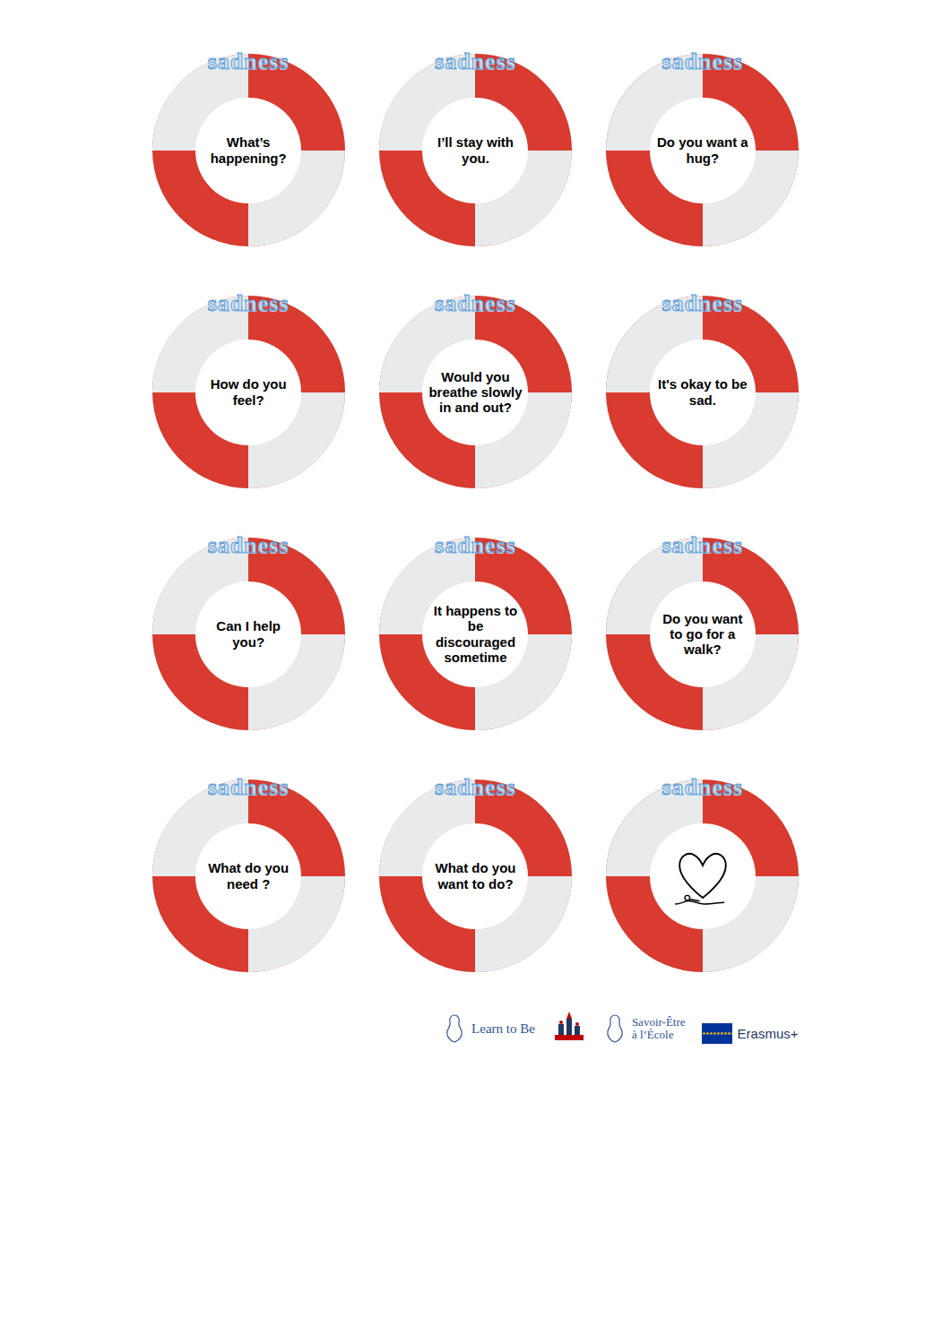sadness
What’s happening?
sadness
I’ll stay with you.
sadness
Do you want a hug?
sadness
How do you feel?
sadness
Would you breathe slowly in and out?
sadness
It's okay to be sad.
sadness
Can I help you?
sadness
It happens to be discouraged sometime
sadness
Do you want to go for a walk?
sadness
What do you need ?
sadness
What do you want to do?
sadness
Learn to Be
Savoir-Être
à l’École
Erasmus+